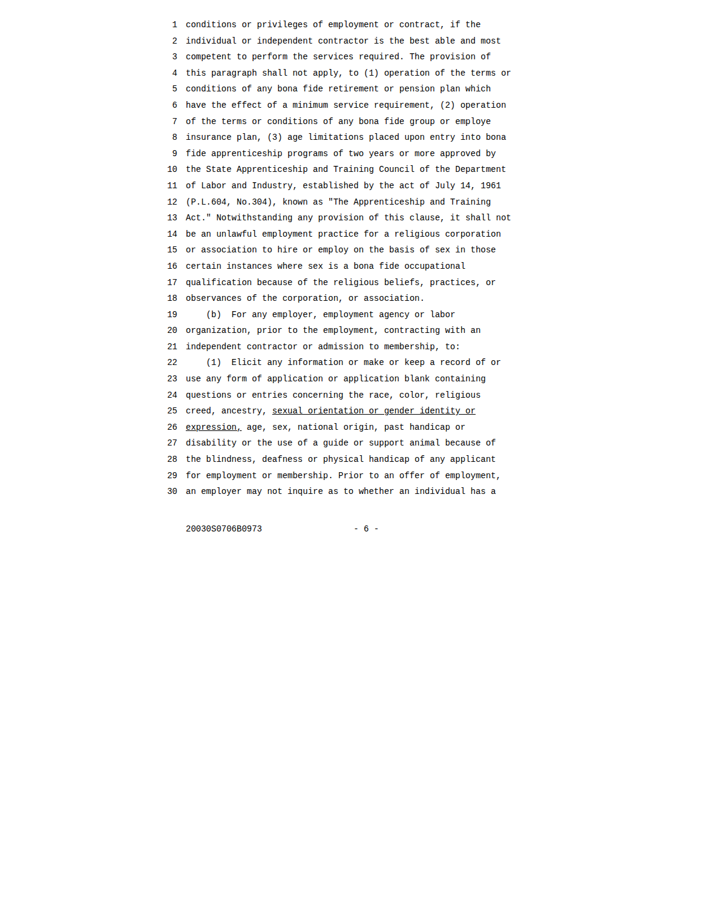conditions or privileges of employment or contract, if the
individual or independent contractor is the best able and most
competent to perform the services required. The provision of
this paragraph shall not apply, to (1) operation of the terms or
conditions of any bona fide retirement or pension plan which
have the effect of a minimum service requirement, (2) operation
of the terms or conditions of any bona fide group or employe
insurance plan, (3) age limitations placed upon entry into bona
fide apprenticeship programs of two years or more approved by
the State Apprenticeship and Training Council of the Department
of Labor and Industry, established by the act of July 14, 1961
(P.L.604, No.304), known as "The Apprenticeship and Training
Act." Notwithstanding any provision of this clause, it shall not
be an unlawful employment practice for a religious corporation
or association to hire or employ on the basis of sex in those
certain instances where sex is a bona fide occupational
qualification because of the religious beliefs, practices, or
observances of the corporation, or association.
(b) For any employer, employment agency or labor
organization, prior to the employment, contracting with an
independent contractor or admission to membership, to:
(1) Elicit any information or make or keep a record of or
use any form of application or application blank containing
questions or entries concerning the race, color, religious
creed, ancestry, sexual orientation or gender identity or
expression, age, sex, national origin, past handicap or
disability or the use of a guide or support animal because of
the blindness, deafness or physical handicap of any applicant
for employment or membership. Prior to an offer of employment,
an employer may not inquire as to whether an individual has a
20030S0706B0973 - 6 -